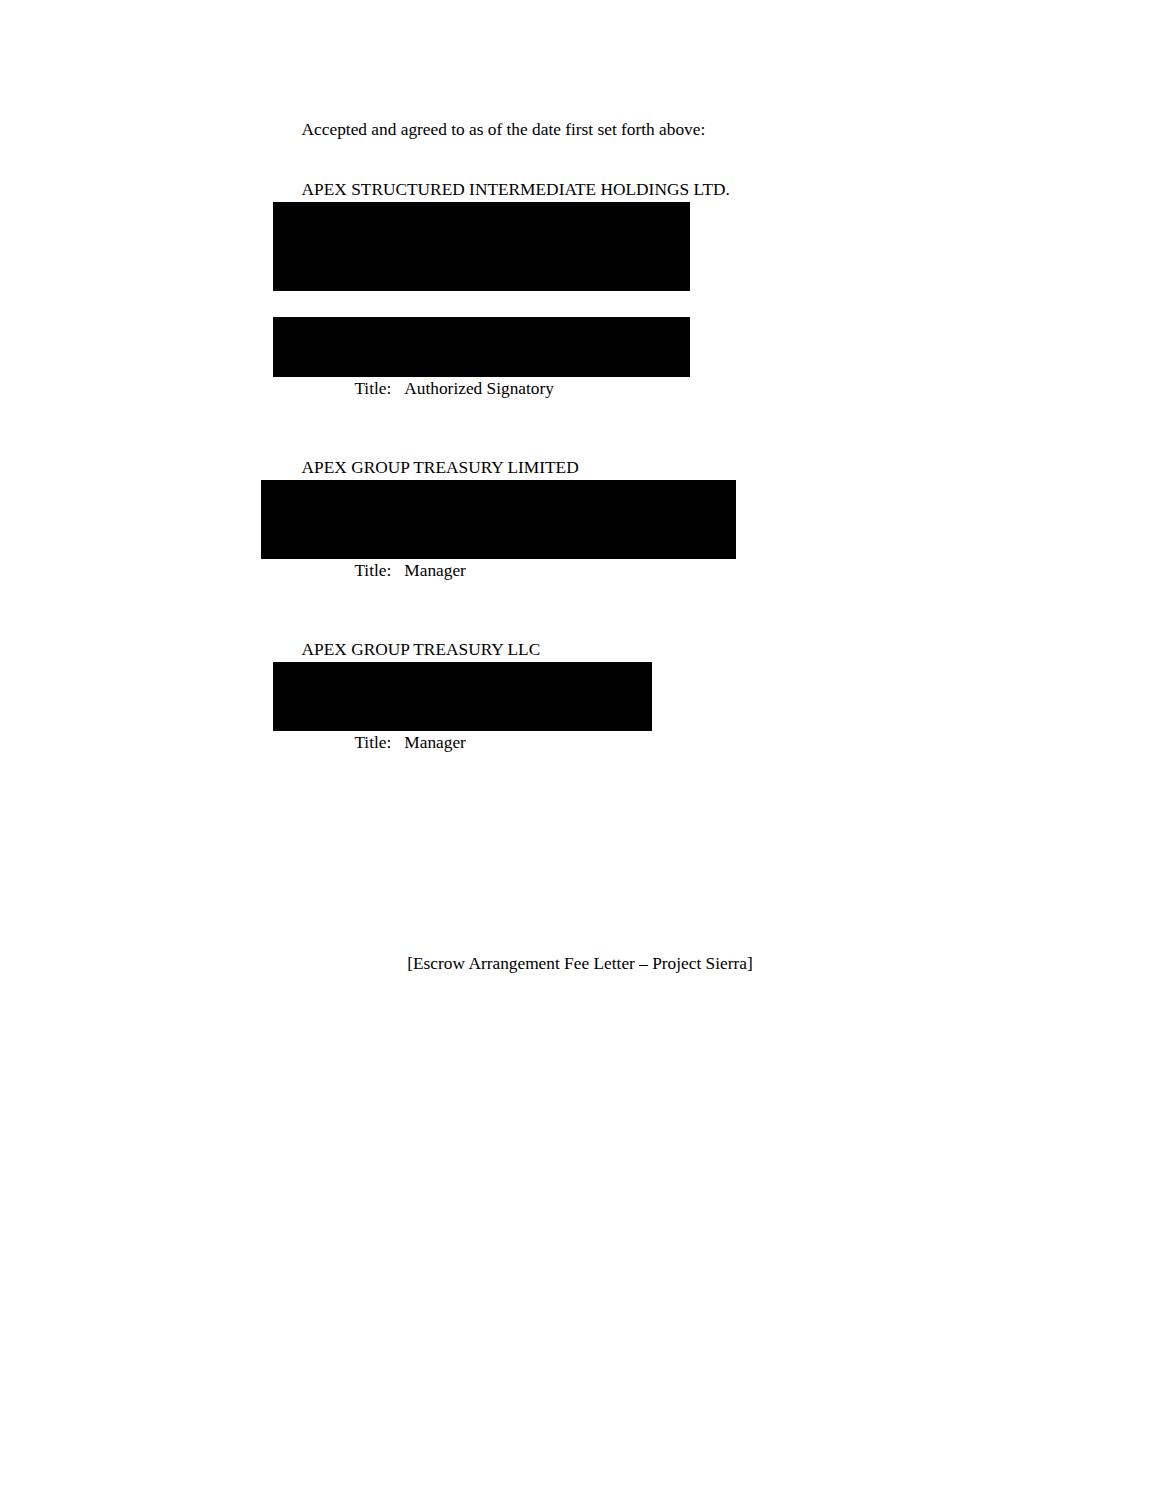Accepted and agreed to as of the date first set forth above:
APEX STRUCTURED INTERMEDIATE HOLDINGS LTD.
Title: Authorized Signatory
APEX GROUP TREASURY LIMITED
Title: Manager
APEX GROUP TREASURY LLC
Title: Manager
[Escrow Arrangement Fee Letter – Project Sierra]